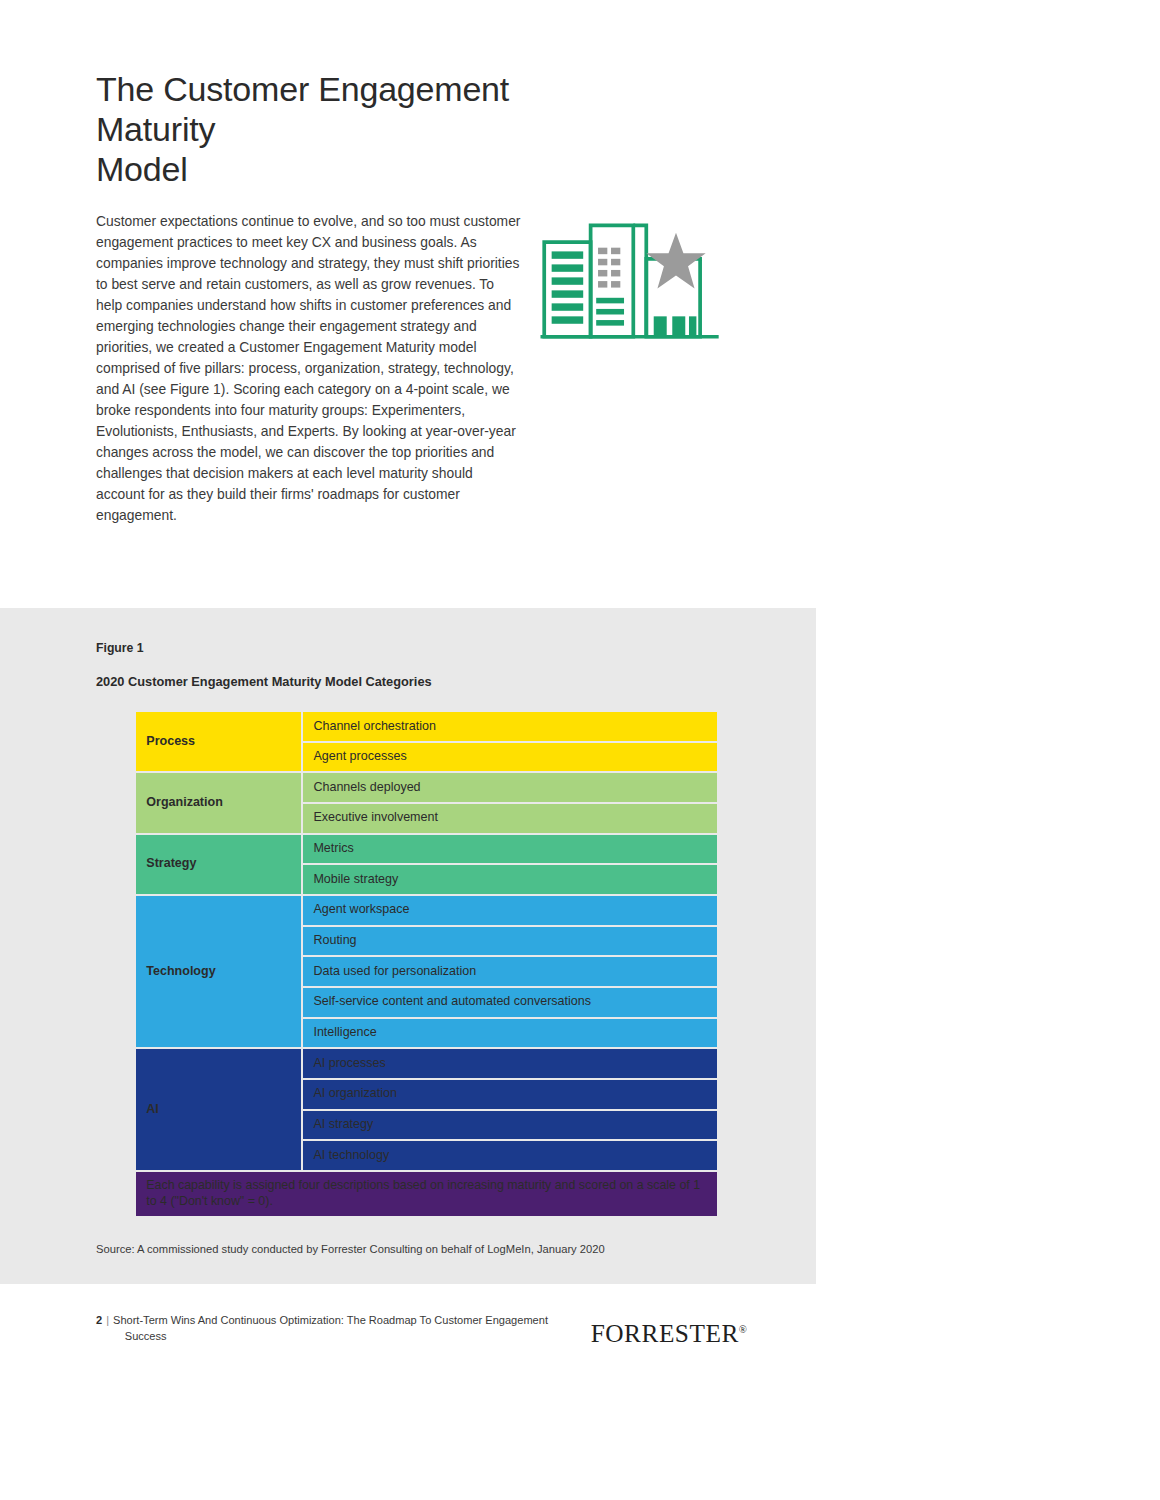The Customer Engagement Maturity
Model
Customer expectations continue to evolve, and so too must customer engagement practices to meet key CX and business goals. As companies improve technology and strategy, they must shift priorities to best serve and retain customers, as well as grow revenues. To help companies understand how shifts in customer preferences and emerging technologies change their engagement strategy and priorities, we created a Customer Engagement Maturity model comprised of five pillars: process, organization, strategy, technology, and AI (see Figure 1). Scoring each category on a 4-point scale, we broke respondents into four maturity groups: Experimenters, Evolutionists, Enthusiasts, and Experts. By looking at year-over-year changes across the model, we can discover the top priorities and challenges that decision makers at each level maturity should account for as they build their firms' roadmaps for customer engagement.
Figure 1
2020 Customer Engagement Maturity Model Categories
| Process | Channel orchestration |
| Agent processes |
| Organization | Channels deployed |
| Executive involvement |
| Strategy | Metrics |
| Mobile strategy |
| Technology | Agent workspace |
| Routing |
| Data used for personalization |
| Self-service content and automated conversations |
| Intelligence |
| AI | AI processes |
| AI organization |
| AI strategy |
| AI technology |
| Each capability is assigned four descriptions based on increasing maturity and scored on a scale of 1 to 4 ("Don't know" = 0). |
Source: A commissioned study conducted by Forrester Consulting on behalf of LogMeIn, January 2020
2|Short-Term Wins And Continuous Optimization: The Roadmap To Customer Engagement Success
FORRESTER®